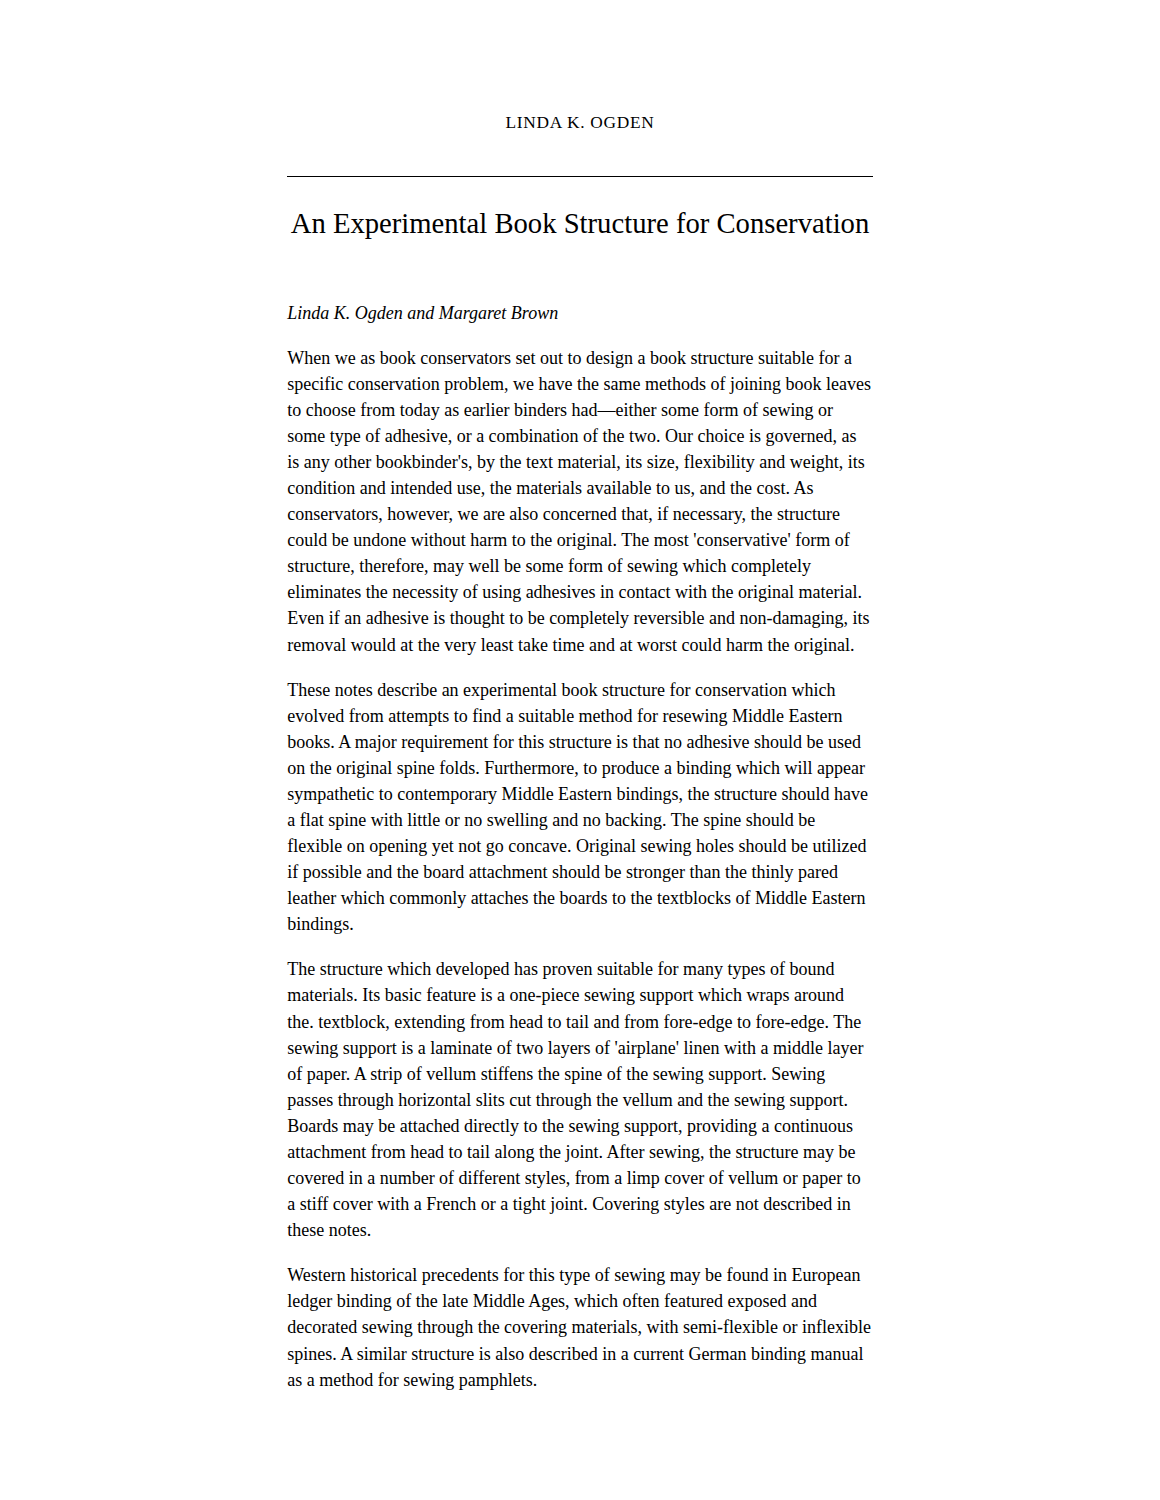LINDA K. OGDEN
An Experimental Book Structure for Conservation
Linda K. Ogden and Margaret Brown
When we as book conservators set out to design a book structure suitable for a specific conservation problem, we have the same methods of joining book leaves to choose from today as earlier binders had—either some form of sewing or some type of adhesive, or a combination of the two. Our choice is governed, as is any other bookbinder's, by the text material, its size, flexibility and weight, its condition and intended use, the materials available to us, and the cost. As conservators, however, we are also concerned that, if necessary, the structure could be undone without harm to the original. The most 'conservative' form of structure, therefore, may well be some form of sewing which completely eliminates the necessity of using adhesives in contact with the original material. Even if an adhesive is thought to be completely reversible and non-damaging, its removal would at the very least take time and at worst could harm the original.
These notes describe an experimental book structure for conservation which evolved from attempts to find a suitable method for resewing Middle Eastern books. A major requirement for this structure is that no adhesive should be used on the original spine folds. Furthermore, to produce a binding which will appear sympathetic to contemporary Middle Eastern bindings, the structure should have a flat spine with little or no swelling and no backing. The spine should be flexible on opening yet not go concave. Original sewing holes should be utilized if possible and the board attachment should be stronger than the thinly pared leather which commonly attaches the boards to the textblocks of Middle Eastern bindings.
The structure which developed has proven suitable for many types of bound materials. Its basic feature is a one-piece sewing support which wraps around the. textblock, extending from head to tail and from fore-edge to fore-edge. The sewing support is a laminate of two layers of 'airplane' linen with a middle layer of paper. A strip of vellum stiffens the spine of the sewing support. Sewing passes through horizontal slits cut through the vellum and the sewing support. Boards may be attached directly to the sewing support, providing a continuous attachment from head to tail along the joint. After sewing, the structure may be covered in a number of different styles, from a limp cover of vellum or paper to a stiff cover with a French or a tight joint. Covering styles are not described in these notes.
Western historical precedents for this type of sewing may be found in European ledger binding of the late Middle Ages, which often featured exposed and decorated sewing through the covering materials, with semi-flexible or inflexible spines. A similar structure is also described in a current German binding manual as a method for sewing pamphlets.